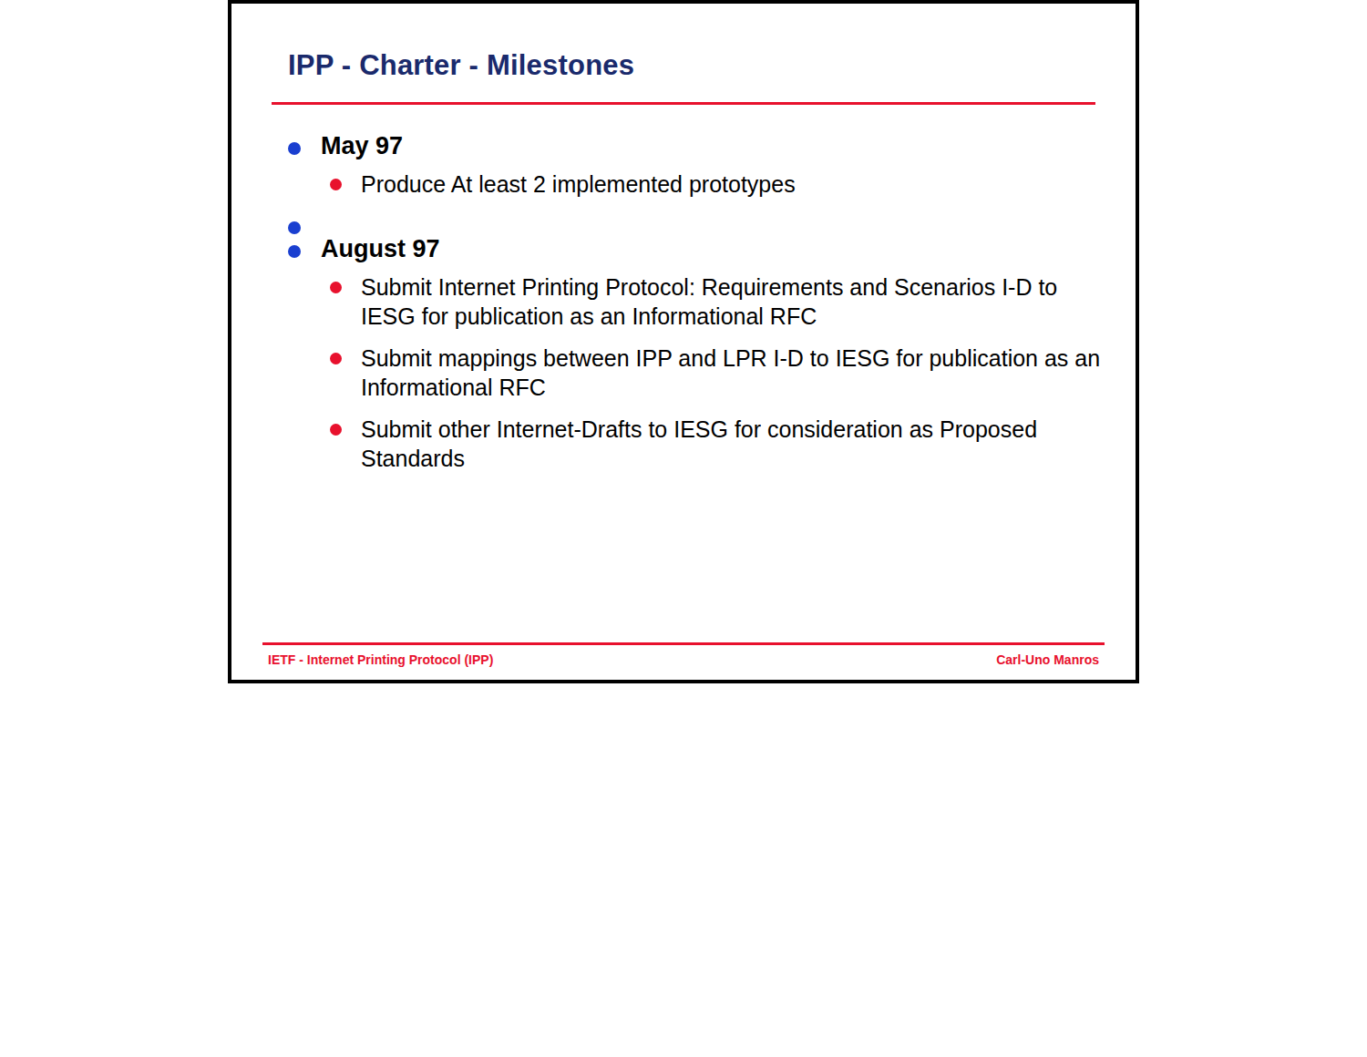IPP - Charter - Milestones
May 97
Produce At least 2 implemented prototypes
August 97
Submit Internet Printing Protocol: Requirements and Scenarios I-D to IESG for publication as an Informational RFC
Submit mappings between IPP and LPR I-D to IESG for publication as an Informational RFC
Submit other Internet-Drafts to IESG for consideration as Proposed Standards
IETF - Internet Printing Protocol (IPP) Carl-Uno Manros